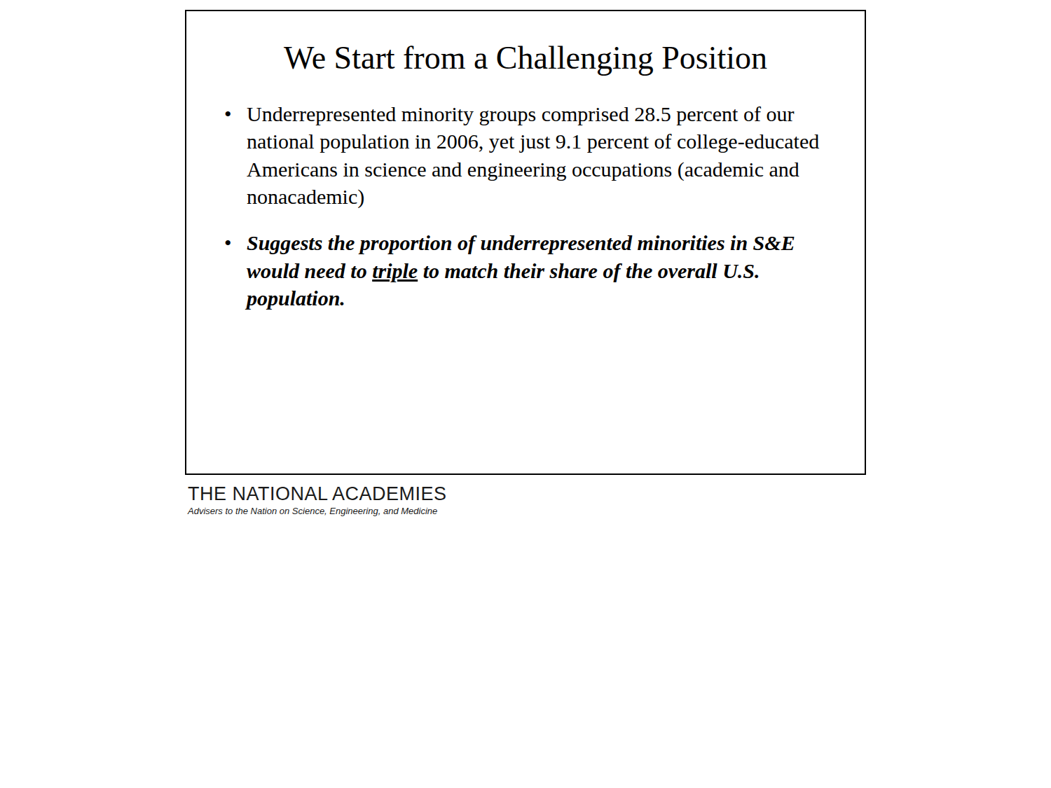We Start from a Challenging Position
Underrepresented minority groups comprised 28.5 percent of our national population in 2006, yet just 9.1 percent of college-educated Americans in science and engineering occupations (academic and nonacademic)
Suggests the proportion of underrepresented minorities in S&E would need to triple to match their share of the overall U.S. population.
THE NATIONAL ACADEMIES
Advisers to the Nation on Science, Engineering, and Medicine